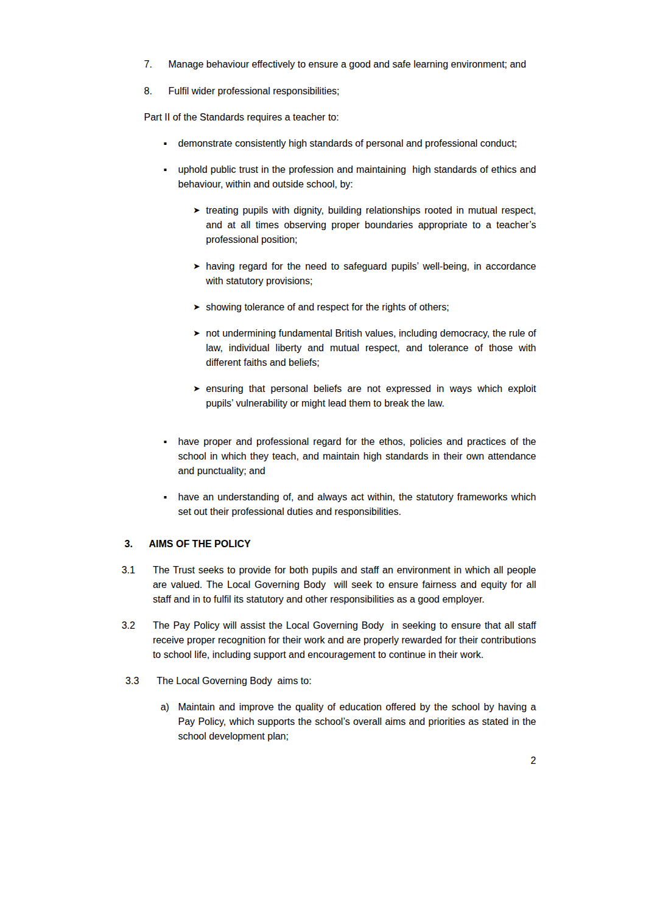7. Manage behaviour effectively to ensure a good and safe learning environment; and
8. Fulfil wider professional responsibilities;
Part II of the Standards requires a teacher to:
demonstrate consistently high standards of personal and professional conduct;
uphold public trust in the profession and maintaining high standards of ethics and behaviour, within and outside school, by:
treating pupils with dignity, building relationships rooted in mutual respect, and at all times observing proper boundaries appropriate to a teacher’s professional position;
having regard for the need to safeguard pupils’ well-being, in accordance with statutory provisions;
showing tolerance of and respect for the rights of others;
not undermining fundamental British values, including democracy, the rule of law, individual liberty and mutual respect, and tolerance of those with different faiths and beliefs;
ensuring that personal beliefs are not expressed in ways which exploit pupils’ vulnerability or might lead them to break the law.
have proper and professional regard for the ethos, policies and practices of the school in which they teach, and maintain high standards in their own attendance and punctuality; and
have an understanding of, and always act within, the statutory frameworks which set out their professional duties and responsibilities.
3. AIMS OF THE POLICY
3.1 The Trust seeks to provide for both pupils and staff an environment in which all people are valued. The Local Governing Body will seek to ensure fairness and equity for all staff and in to fulfil its statutory and other responsibilities as a good employer.
3.2 The Pay Policy will assist the Local Governing Body in seeking to ensure that all staff receive proper recognition for their work and are properly rewarded for their contributions to school life, including support and encouragement to continue in their work.
3.3 The Local Governing Body aims to:
a) Maintain and improve the quality of education offered by the school by having a Pay Policy, which supports the school’s overall aims and priorities as stated in the school development plan;
2